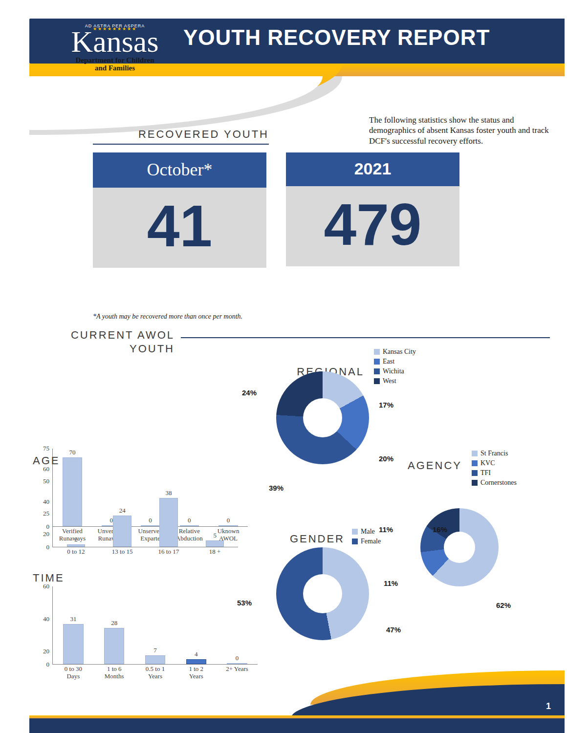AD ASTRA PER ASPERA
★★★★★★★★★
Kansas
Department for Children
and Families
Youth Recovery Report
The following statistics show the status and demographics of absent Kansas foster youth and track DCF's successful recovery efforts.
RECOVERED YOUTH
October*
41
2021
479
*A youth may be recovered more than once per month.
CURRENT AWOL
YOUTH
75
50
25
0
70
0
0
0
0
Verified
Runaways Unverified
Runaways Unserved
Exparte Relative
Abduction Uknown
AWOL
REGIONAL
Kansas City
East
Wichita
West
17%
20%
39%
24%
AGE
60
40
20
0
2
24
38
5
0 to 12 13 to 15 16 to 17 18 +
AGENCY
St Francis
KVC
TFI
Cornerstones
16%
11%
11%
62%
GENDER
Male
Female
53%
47%
TIME
60
40
20
0
31
28
7
4
0
0 to 30
Days 1 to 6
Months 0.5 to 1
Years 1 to 2
Years 2+ Years
1